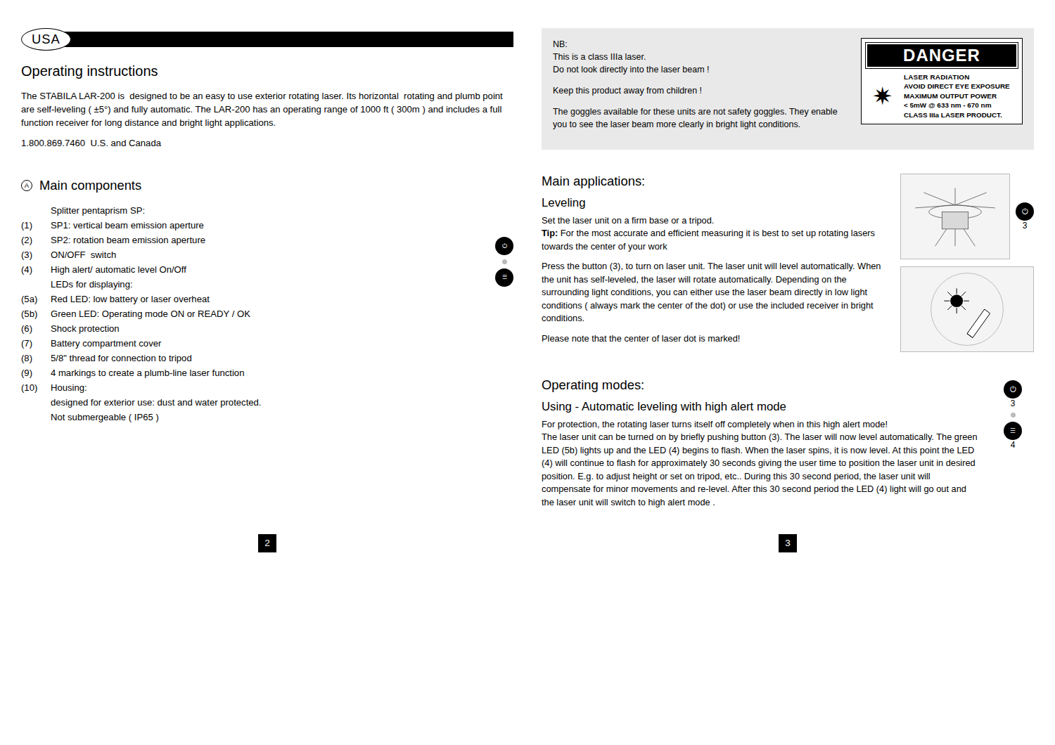USA
Operating instructions
The STABILA LAR-200 is designed to be an easy to use exterior rotating laser. Its horizontal rotating and plumb point are self-leveling ( ±5°) and fully automatic. The LAR-200 has an operating range of 1000 ft ( 300m ) and includes a full function receiver for long distance and bright light applications.
1.800.869.7460 U.S. and Canada
A
Main components
⏻ ☰
Splitter pentaprism SP:
(1)
SP1: vertical beam emission aperture
(2)
SP2: rotation beam emission aperture
(3)
ON/OFF switch
(4)
High alert/ automatic level On/Off
LEDs for displaying:
(5a)
Red LED: low battery or laser overheat
(5b)
Green LED: Operating mode ON or READY / OK
(6)
Shock protection
(7)
Battery compartment cover
(8)
5/8" thread for connection to tripod
(9)
4 markings to create a plumb-line laser function
(10)
Housing:
designed for exterior use: dust and water protected.
Not submergeable ( IP65 )
2
NB:
This is a class IIIa laser.
Do not look directly into the laser beam !
Keep this product away from children !
The goggles available for these units are not safety goggles. They enable you to see the laser beam more clearly in bright light conditions.
DANGER
✷
LASER RADIATION
AVOID DIRECT EYE EXPOSURE
MAXIMUM OUTPUT POWER
< 5mW @ 633 nm - 670 nm
CLASS IIIa LASER PRODUCT.
Main applications:
Leveling
Set the laser unit on a firm base or a tripod.
Tip: For the most accurate and efficient measuring it is best to set up rotating lasers towards the center of your work
Press the button (3), to turn on laser unit. The laser unit will level automatically. When the unit has self-leveled, the laser will rotate automatically. Depending on the surrounding light conditions, you can either use the laser beam directly in low light conditions ( always mark the center of the dot) or use the included receiver in bright conditions.
Please note that the center of laser dot is marked!
⏻
3
Operating modes:
Using - Automatic leveling with high alert mode
For protection, the rotating laser turns itself off completely when in this high alert mode!
The laser unit can be turned on by briefly pushing button (3). The laser will now level automatically. The green LED (5b) lights up and the LED (4) begins to flash. When the laser spins, it is now level. At this point the LED (4) will continue to flash for approximately 30 seconds giving the user time to position the laser unit in desired position. E.g. to adjust height or set on tripod, etc.. During this 30 second period, the laser unit will compensate for minor movements and re-level. After this 30 second period the LED (4) light will go out and the laser unit will switch to high alert mode .
⏻
3 ☰
4
3